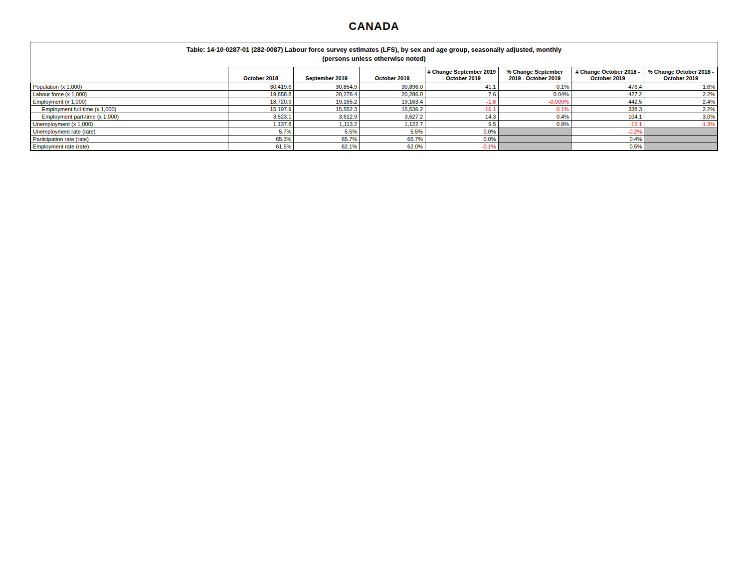CANADA
Table: 14-10-0287-01 (282-0087) Labour force survey estimates (LFS), by sex and age group, seasonally adjusted, monthly
(persons unless otherwise noted)
| | October 2018 | September 2019 | October 2019 | # Change September 2019 - October 2019 | % Change September 2019 - October 2019 | # Change October 2018 - October 2019 | % Change October 2018 - October 2019 |
| --- | --- | --- | --- | --- | --- | --- | --- |
| Population (x 1,000) | 30,419.6 | 30,854.9 | 30,896.0 | 41.1 | 0.1% | 476.4 | 1.6% |
| Labour force (x 1,000) | 19,858.8 | 20,278.4 | 20,286.0 | 7.6 | 0.04% | 427.2 | 2.2% |
| Employment (x 1,000) | 18,720.9 | 19,165.2 | 19,163.4 | -1.8 | -0.009% | 442.5 | 2.4% |
| Employment full-time (x 1,000) | 15,197.9 | 15,552.3 | 15,536.2 | -16.1 | -0.1% | 338.3 | 2.2% |
| Employment part-time (x 1,000) | 3,523.1 | 3,612.9 | 3,627.2 | 14.3 | 0.4% | 104.1 | 3.0% |
| Unemployment (x 1,000) | 1,137.8 | 1,113.2 | 1,122.7 | 9.5 | 0.9% | -15.1 | -1.3% |
| Unemployment rate (rate) | 5.7% | 5.5% | 5.5% | 0.0% | | -0.2% | |
| Participation rate (rate) | 65.3% | 65.7% | 65.7% | 0.0% | | 0.4% | |
| Employment rate (rate) | 61.5% | 62.1% | 62.0% | -0.1% | | 0.5% | |